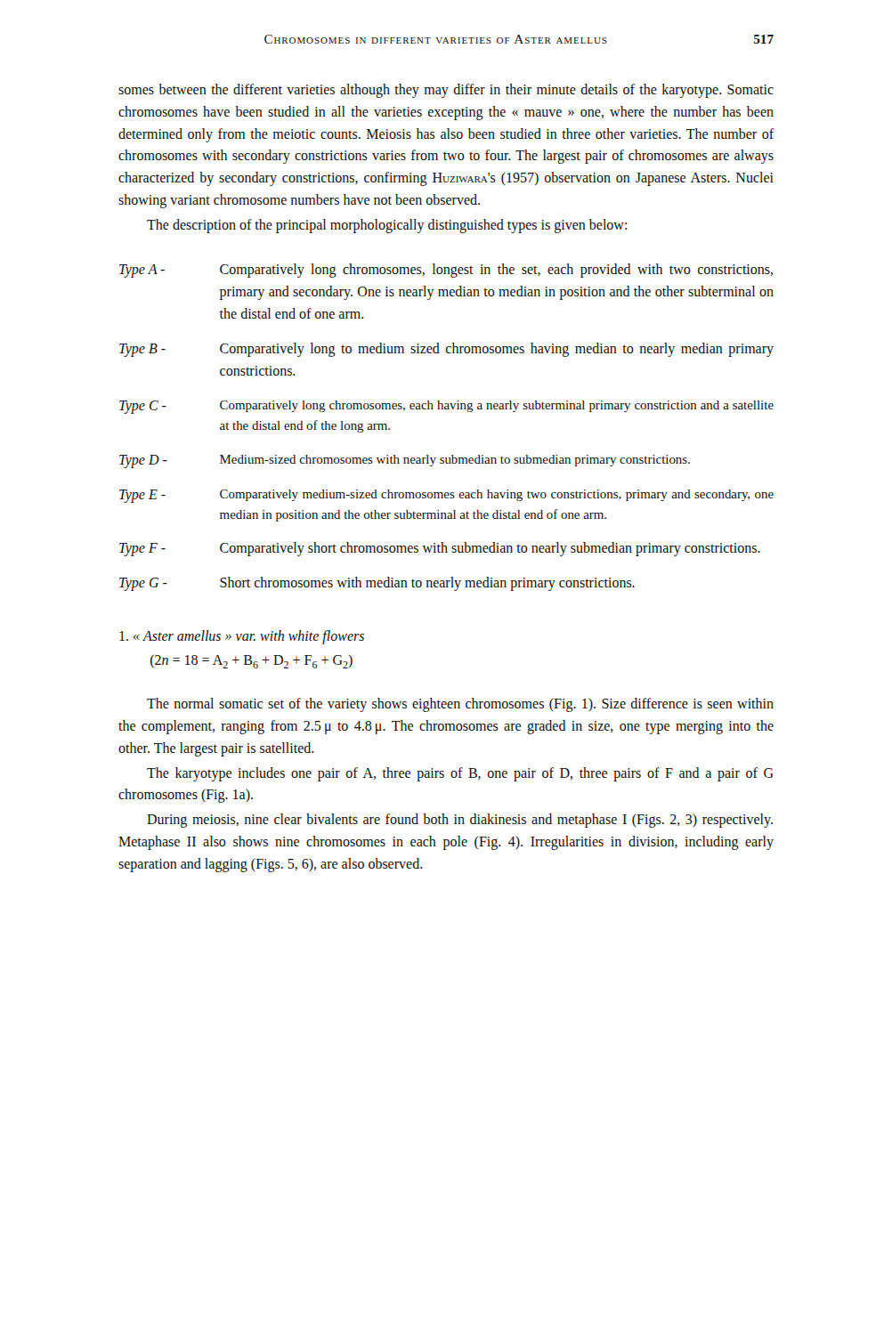Chromosomes in different varieties of Aster amellus 517
somes between the different varieties although they may differ in their minute details of the karyotype. Somatic chromosomes have been studied in all the varieties excepting the « mauve » one, where the number has been determined only from the meiotic counts. Meiosis has also been studied in three other varieties. The number of chromosomes with secondary constrictions varies from two to four. The largest pair of chromosomes are always characterized by secondary constrictions, confirming Huziwara's (1957) observation on Japanese Asters. Nuclei showing variant chromosome numbers have not been observed.
The description of the principal morphologically distinguished types is given below:
Type A -
Comparatively long chromosomes, longest in the set, each provided with two constrictions, primary and secondary. One is nearly median to median in position and the other subterminal on the distal end of one arm.
Type B -
Comparatively long to medium sized chromosomes having median to nearly median primary constrictions.
Type C -
Comparatively long chromosomes, each having a nearly subterminal primary constriction and a satellite at the distal end of the long arm.
Type D -
Medium-sized chromosomes with nearly submedian to submedian primary constrictions.
Type E -
Comparatively medium-sized chromosomes each having two constrictions, primary and secondary, one median in position and the other subterminal at the distal end of one arm.
Type F -
Comparatively short chromosomes with submedian to nearly submedian primary constrictions.
Type G -
Short chromosomes with median to nearly median primary constrictions.
1. « Aster amellus » var. with white flowers
(2n = 18 = A2 + B6 + D2 + F6 + G2)
The normal somatic set of the variety shows eighteen chromosomes (Fig. 1). Size difference is seen within the complement, ranging from 2.5 μ to 4.8 μ. The chromosomes are graded in size, one type merging into the other. The largest pair is satellited.
The karyotype includes one pair of A, three pairs of B, one pair of D, three pairs of F and a pair of G chromosomes (Fig. 1a).
During meiosis, nine clear bivalents are found both in diakinesis and metaphase I (Figs. 2, 3) respectively. Metaphase II also shows nine chromosomes in each pole (Fig. 4). Irregularities in division, including early separation and lagging (Figs. 5, 6), are also observed.